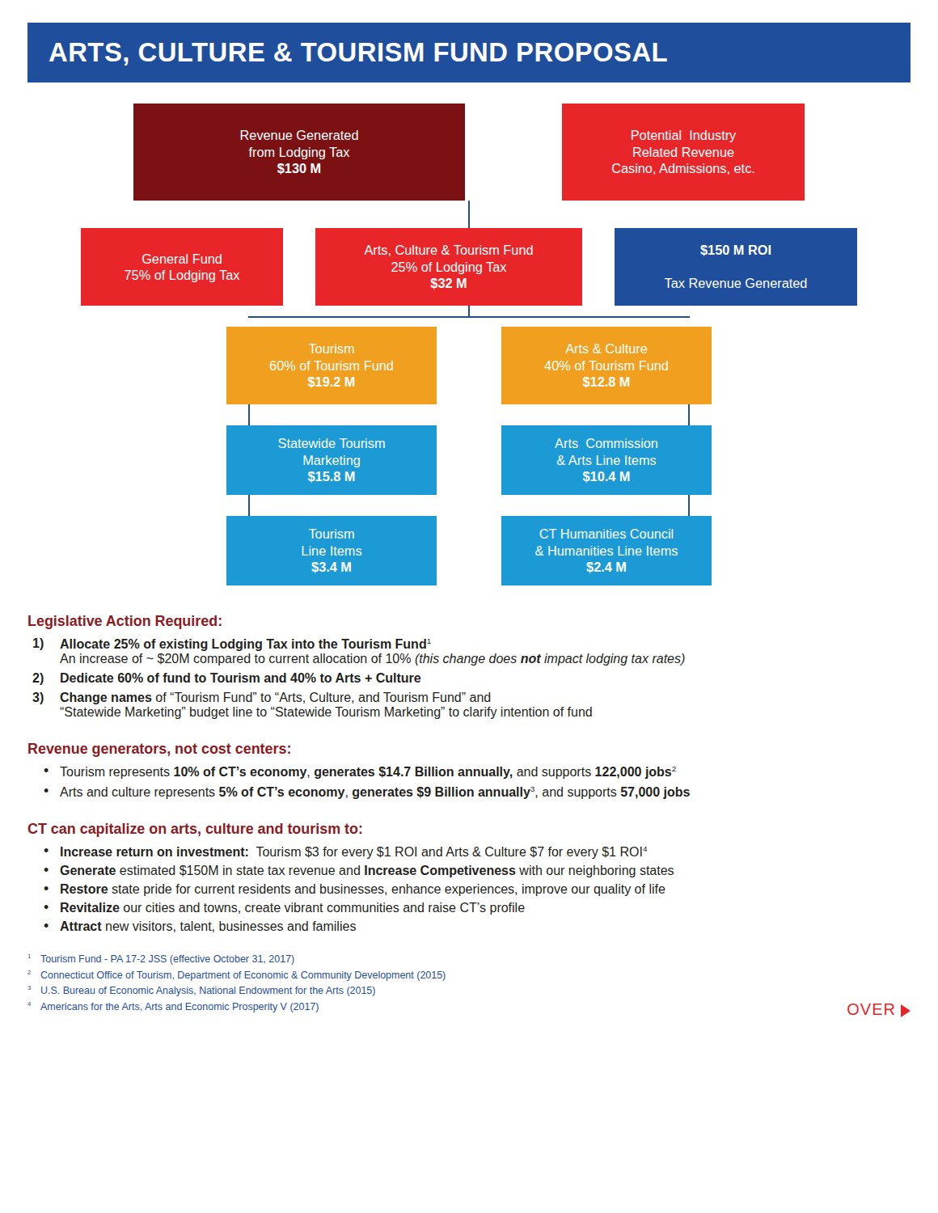ARTS, CULTURE & TOURISM FUND PROPOSAL
Revenue Generated
from Lodging Tax
$130 M
Potential Industry
Related Revenue
Casino, Admissions, etc.
General Fund
75% of Lodging Tax
Arts, Culture & Tourism Fund
25% of Lodging Tax
$32 M
$150 M ROI
Tax Revenue Generated
Tourism
60% of Tourism Fund
$19.2 M
Arts & Culture
40% of Tourism Fund
$12.8 M
Statewide Tourism
Marketing
$15.8 M
Arts Commission
& Arts Line Items
$10.4 M
Tourism
Line Items
$3.4 M
CT Humanities Council
& Humanities Line Items
$2.4 M
Legislative Action Required:
Allocate 25% of existing Lodging Tax into the Tourism Fund1
An increase of ~ $20M compared to current allocation of 10% (this change does not impact lodging tax rates)
Dedicate 60% of fund to Tourism and 40% to Arts + Culture
Change names of “Tourism Fund” to “Arts, Culture, and Tourism Fund” and
“Statewide Marketing” budget line to “Statewide Tourism Marketing” to clarify intention of fund
Revenue generators, not cost centers:
Tourism represents 10% of CT’s economy, generates $14.7 Billion annually, and supports 122,000 jobs2
Arts and culture represents 5% of CT’s economy, generates $9 Billion annually3, and supports 57,000 jobs
CT can capitalize on arts, culture and tourism to:
Increase return on investment: Tourism $3 for every $1 ROI and Arts & Culture $7 for every $1 ROI4
Generate estimated $150M in state tax revenue and Increase Competiveness with our neighboring states
Restore state pride for current residents and businesses, enhance experiences, improve our quality of life
Revitalize our cities and towns, create vibrant communities and raise CT’s profile
Attract new visitors, talent, businesses and families
1 Tourism Fund - PA 17-2 JSS (effective October 31, 2017)
2 Connecticut Office of Tourism, Department of Economic & Community Development (2015)
3 U.S. Bureau of Economic Analysis, National Endowment for the Arts (2015)
4 Americans for the Arts, Arts and Economic Prosperity V (2017)
OVER